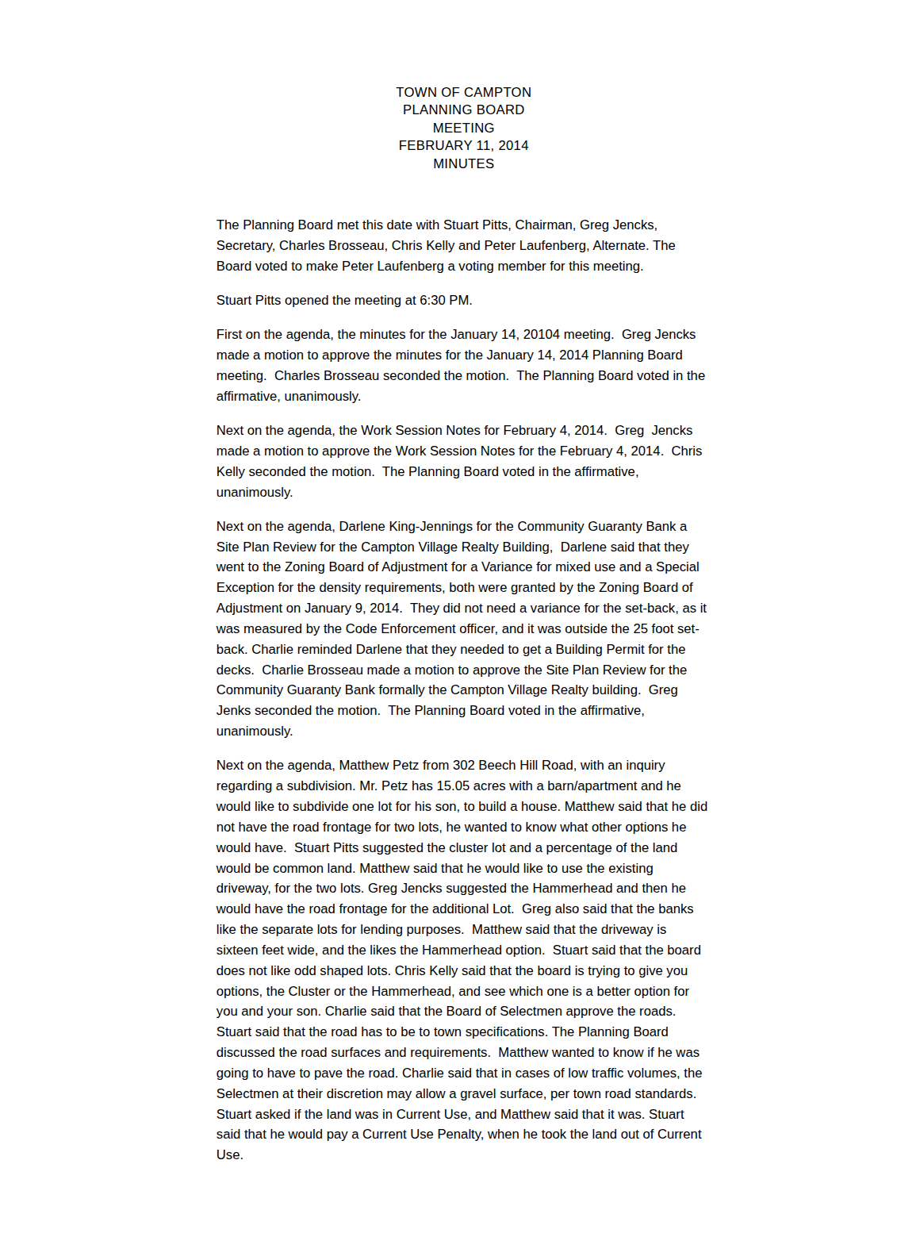TOWN OF CAMPTON
PLANNING BOARD
MEETING
FEBRUARY 11, 2014
MINUTES
The Planning Board met this date with Stuart Pitts, Chairman, Greg Jencks, Secretary, Charles Brosseau, Chris Kelly and Peter Laufenberg, Alternate. The Board voted to make Peter Laufenberg a voting member for this meeting.
Stuart Pitts opened the meeting at 6:30 PM.
First on the agenda, the minutes for the January 14, 20104 meeting. Greg Jencks made a motion to approve the minutes for the January 14, 2014 Planning Board meeting. Charles Brosseau seconded the motion. The Planning Board voted in the affirmative, unanimously.
Next on the agenda, the Work Session Notes for February 4, 2014. Greg Jencks made a motion to approve the Work Session Notes for the February 4, 2014. Chris Kelly seconded the motion. The Planning Board voted in the affirmative, unanimously.
Next on the agenda, Darlene King-Jennings for the Community Guaranty Bank a Site Plan Review for the Campton Village Realty Building, Darlene said that they went to the Zoning Board of Adjustment for a Variance for mixed use and a Special Exception for the density requirements, both were granted by the Zoning Board of Adjustment on January 9, 2014. They did not need a variance for the set-back, as it was measured by the Code Enforcement officer, and it was outside the 25 foot set-back. Charlie reminded Darlene that they needed to get a Building Permit for the decks. Charlie Brosseau made a motion to approve the Site Plan Review for the Community Guaranty Bank formally the Campton Village Realty building. Greg Jenks seconded the motion. The Planning Board voted in the affirmative, unanimously.
Next on the agenda, Matthew Petz from 302 Beech Hill Road, with an inquiry regarding a subdivision. Mr. Petz has 15.05 acres with a barn/apartment and he would like to subdivide one lot for his son, to build a house. Matthew said that he did not have the road frontage for two lots, he wanted to know what other options he would have. Stuart Pitts suggested the cluster lot and a percentage of the land would be common land. Matthew said that he would like to use the existing driveway, for the two lots. Greg Jencks suggested the Hammerhead and then he would have the road frontage for the additional Lot. Greg also said that the banks like the separate lots for lending purposes. Matthew said that the driveway is sixteen feet wide, and the likes the Hammerhead option. Stuart said that the board does not like odd shaped lots. Chris Kelly said that the board is trying to give you options, the Cluster or the Hammerhead, and see which one is a better option for you and your son. Charlie said that the Board of Selectmen approve the roads. Stuart said that the road has to be to town specifications. The Planning Board discussed the road surfaces and requirements. Matthew wanted to know if he was going to have to pave the road. Charlie said that in cases of low traffic volumes, the Selectmen at their discretion may allow a gravel surface, per town road standards. Stuart asked if the land was in Current Use, and Matthew said that it was. Stuart said that he would pay a Current Use Penalty, when he took the land out of Current Use.